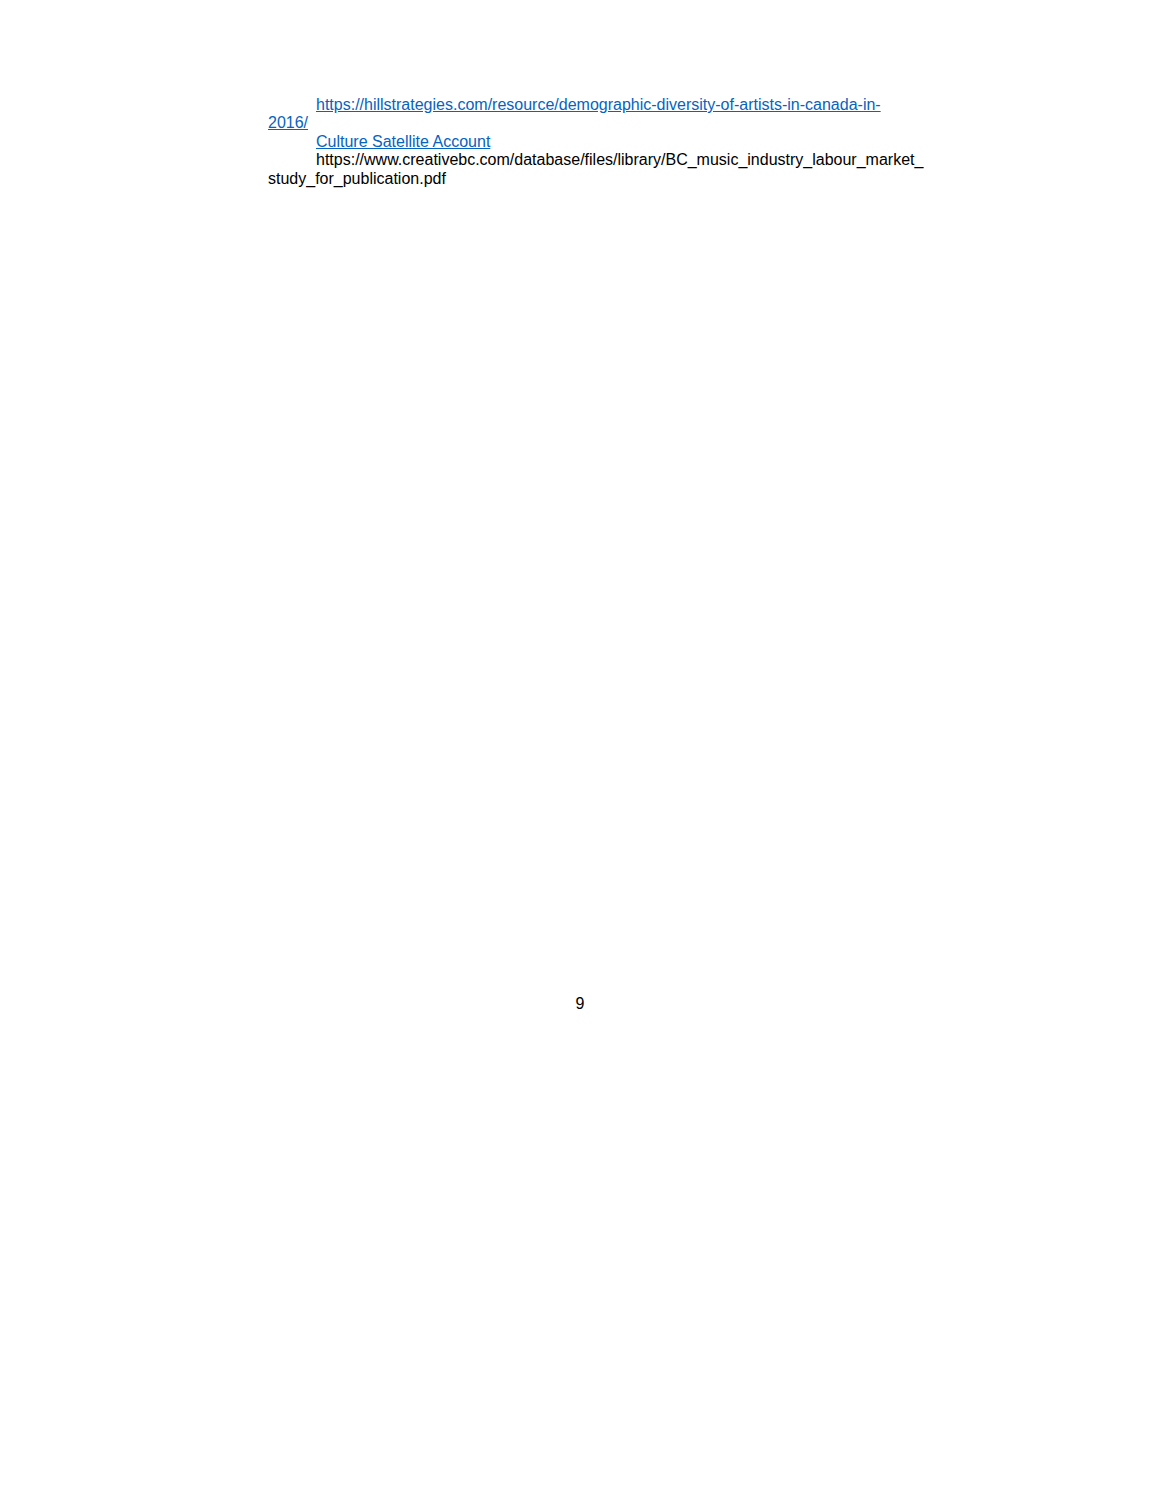https://hillstrategies.com/resource/demographic-diversity-of-artists-in-canada-in-2016/
Culture Satellite Account
https://www.creativebc.com/database/files/library/BC_music_industry_labour_market_
study_for_publication.pdf
9